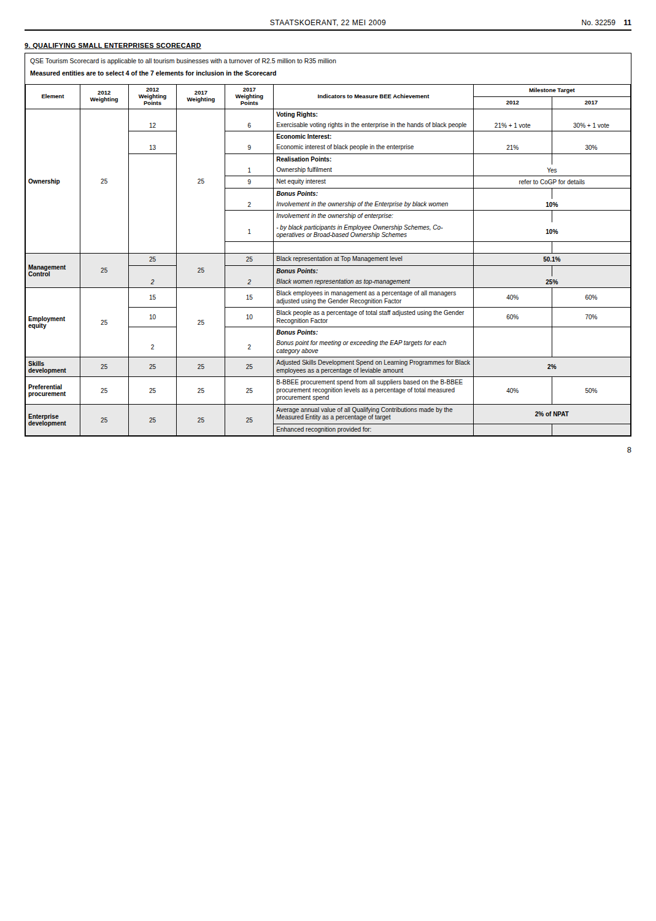STAATSKOERANT, 22 MEI 2009
No. 32259 11
9. QUALIFYING SMALL ENTERPRISES SCORECARD
QSE Tourism Scorecard is applicable to all tourism businesses with a turnover of R2.5 million to R35 million
Measured entities are to select 4 of the 7 elements for inclusion in the Scorecard
| Element | 2012 Weighting | 2012 Weighting Points | 2017 Weighting | 2017 Weighting Points | Indicators to Measure BEE Achievement | Milestone Target |
| --- | --- | --- | --- | --- | --- | --- |
| 2012 | 2017 |
| Ownership | 25 | | 25 | | Voting Rights: | | |
| 12 | 6 | Exercisable voting rights in the enterprise in the hands of black people | 21% + 1 vote | 30% + 1 vote |
| | | Economic Interest: | | |
| 13 | 9 | Economic interest of black people in the enterprise | 21% | 30% |
| | | Realisation Points: | | |
| | 1 | Ownership fulfilment | Yes |
| | 9 | Net equity interest | refer to CoGP for details |
| | | Bonus Points: | | |
| | 2 | Involvement in the ownership of the Enterprise by black women | 10% |
| | | Involvement in the ownership of enterprise: | | |
| | 1 | - by black participants in Employee Ownership Schemes, Co-operatives or Broad-based Ownership Schemes | 10% |
| Management Control | 25 | 25 | 25 | 25 | Black representation at Top Management level | 50.1% |
| | | Bonus Points: | | |
| 2 | 2 | Black women representation as top-management | 25% |
| Employment equity | 25 | 15 | 25 | 15 | Black employees in management as a percentage of all managers adjusted using the Gender Recognition Factor | 40% | 60% |
| 10 | 10 | Black people as a percentage of total staff adjusted using the Gender Recognition Factor | 60% | 70% |
| | | Bonus Points: | | |
| 2 | 2 | Bonus point for meeting or exceeding the EAP targets for each category above | | |
| Skills development | 25 | 25 | 25 | 25 | Adjusted Skills Development Spend on Learning Programmes for Black employees as a percentage of leviable amount | 2% |
| Preferential procurement | 25 | 25 | 25 | 25 | B-BBEE procurement spend from all suppliers based on the B-BBEE procurement recognition levels as a percentage of total measured procurement spend | 40% | 50% |
| Enterprise development | 25 | 25 | 25 | 25 | Average annual value of all Qualifying Contributions made by the Measured Entity as a percentage of target | 2% of NPAT |
| Enhanced recognition provided for: | | |
8